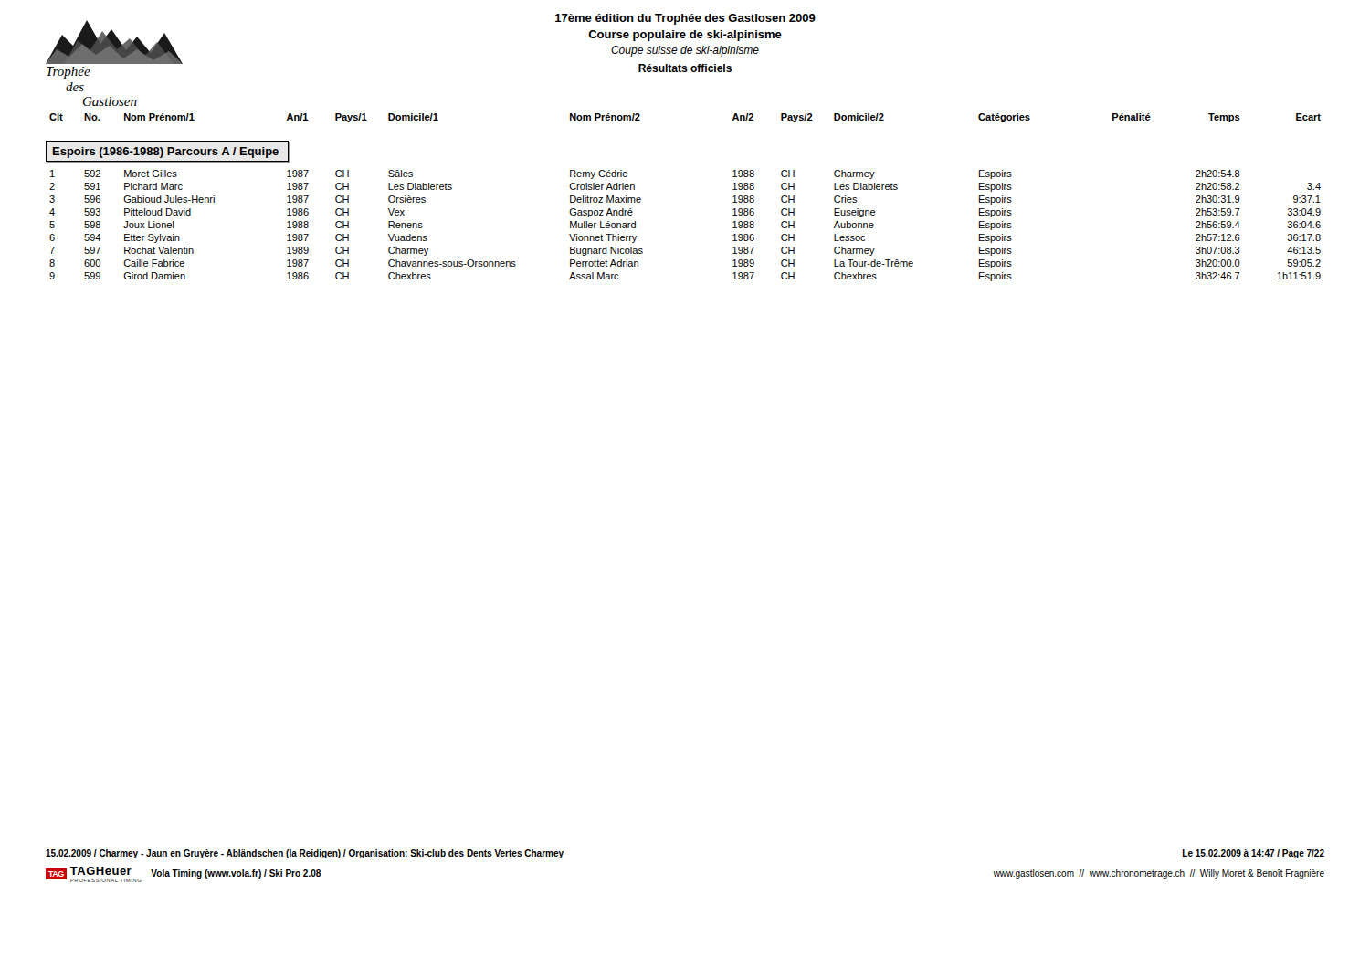Trophée
des
Gastlosen
17ème édition du Trophée des Gastlosen 2009
Course populaire de ski-alpinisme
Coupe suisse de ski-alpinisme
Résultats officiels
| Clt | No. | Nom Prénom/1 | An/1 | Pays/1 | Domicile/1 | Nom Prénom/2 | An/2 | Pays/2 | Domicile/2 | Catégories | Pénalité | Temps | Ecart |
| --- | --- | --- | --- | --- | --- | --- | --- | --- | --- | --- | --- | --- | --- |
Espoirs (1986-1988) Parcours A / Equipe
| 1 | 592 | Moret Gilles | 1987 | CH | Sâles | Remy Cédric | 1988 | CH | Charmey | Espoirs | | 2h20:54.8 | |
| 2 | 591 | Pichard Marc | 1987 | CH | Les Diablerets | Croisier Adrien | 1988 | CH | Les Diablerets | Espoirs | | 2h20:58.2 | 3.4 |
| 3 | 596 | Gabioud Jules-Henri | 1987 | CH | Orsières | Delitroz Maxime | 1988 | CH | Cries | Espoirs | | 2h30:31.9 | 9:37.1 |
| 4 | 593 | Pitteloud David | 1986 | CH | Vex | Gaspoz André | 1986 | CH | Euseigne | Espoirs | | 2h53:59.7 | 33:04.9 |
| 5 | 598 | Joux Lionel | 1988 | CH | Renens | Muller Léonard | 1988 | CH | Aubonne | Espoirs | | 2h56:59.4 | 36:04.6 |
| 6 | 594 | Etter Sylvain | 1987 | CH | Vuadens | Vionnet Thierry | 1986 | CH | Lessoc | Espoirs | | 2h57:12.6 | 36:17.8 |
| 7 | 597 | Rochat Valentin | 1989 | CH | Charmey | Bugnard Nicolas | 1987 | CH | Charmey | Espoirs | | 3h07:08.3 | 46:13.5 |
| 8 | 600 | Caille Fabrice | 1987 | CH | Chavannes-sous-Orsonnens | Perrottet Adrian | 1989 | CH | La Tour-de-Trême | Espoirs | | 3h20:00.0 | 59:05.2 |
| 9 | 599 | Girod Damien | 1986 | CH | Chexbres | Assal Marc | 1987 | CH | Chexbres | Espoirs | | 3h32:46.7 | 1h11:51.9 |
15.02.2009 / Charmey - Jaun en Gruyère - Abländschen (la Reidigen) / Organisation: Ski-club des Dents Vertes Charmey Le 15.02.2009 à 14:47 / Page 7/22
TAG TAGHeuer PROFESSIONAL TIMING Vola Timing (www.vola.fr) / Ski Pro 2.08 www.gastlosen.com // www.chronometrage.ch // Willy Moret & Benoît Fragnière